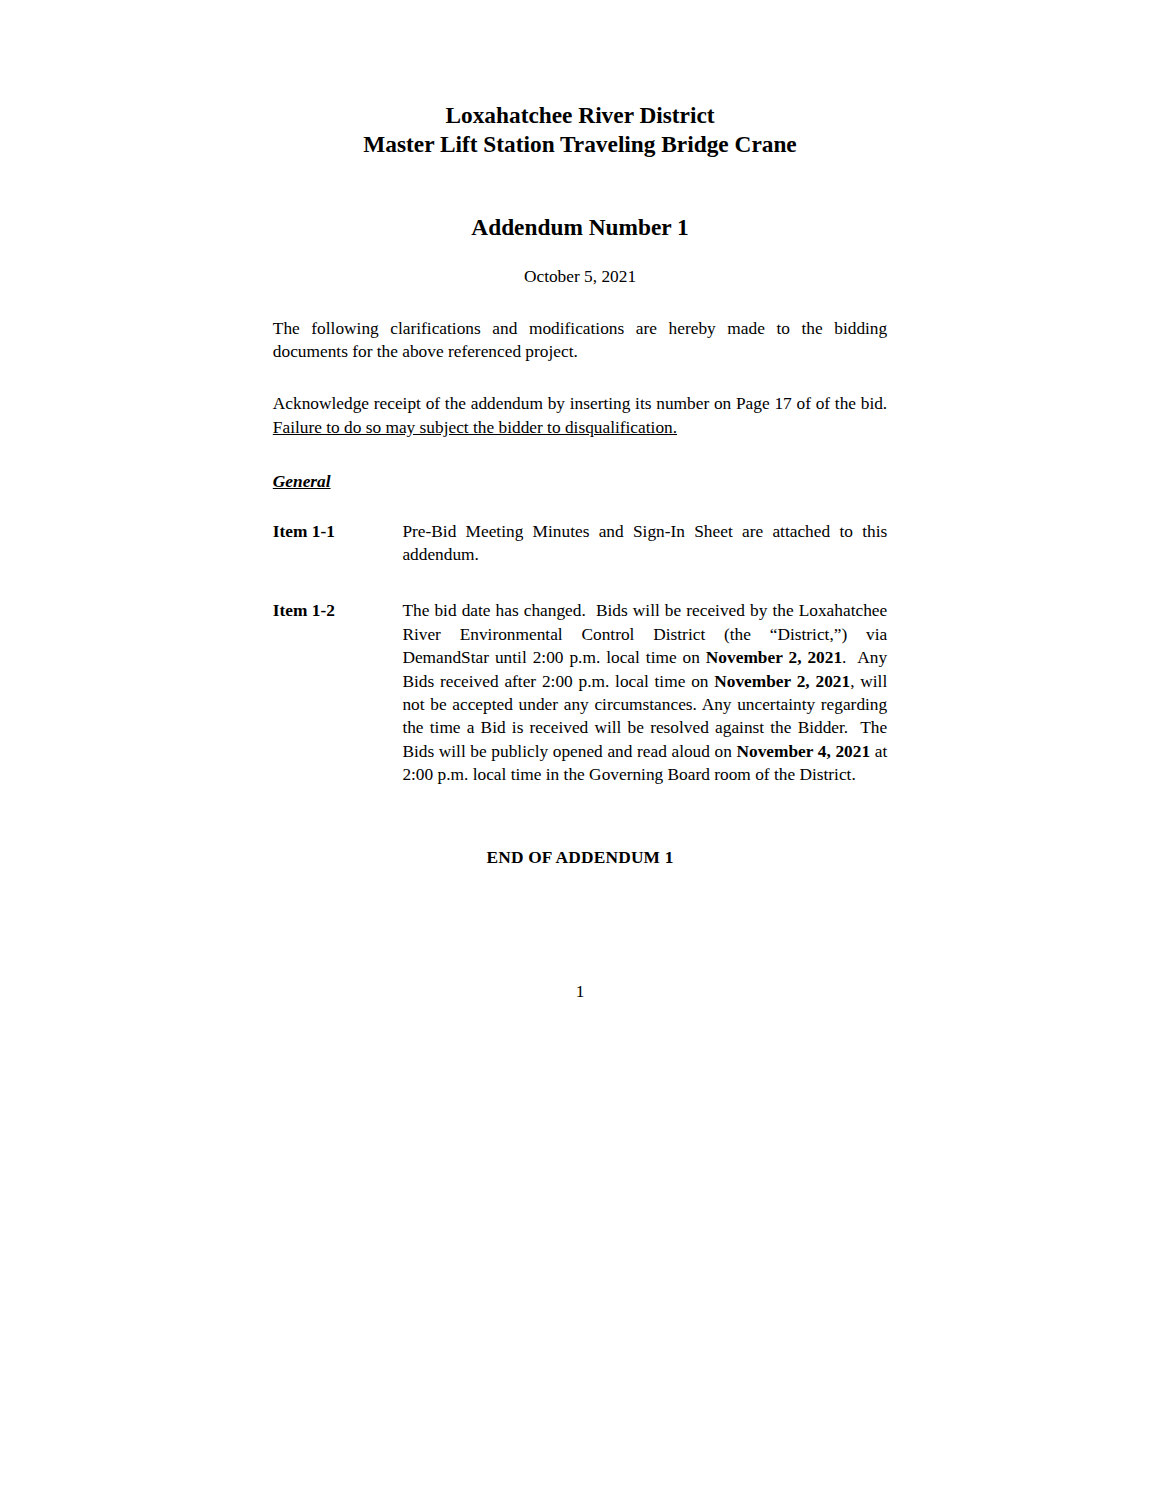Loxahatchee River District
Master Lift Station Traveling Bridge Crane
Addendum Number 1
October 5, 2021
The following clarifications and modifications are hereby made to the bidding documents for the above referenced project.
Acknowledge receipt of the addendum by inserting its number on Page 17 of of the bid. Failure to do so may subject the bidder to disqualification.
General
| Item 1-1 | Pre-Bid Meeting Minutes and Sign-In Sheet are attached to this addendum. |
| Item 1-2 | The bid date has changed. Bids will be received by the Loxahatchee River Environmental Control District (the “District,”) via DemandStar until 2:00 p.m. local time on November 2, 2021 . Any Bids received after 2:00 p.m. local time on November 2, 2021 , will not be accepted under any circumstances. Any uncertainty regarding the time a Bid is received will be resolved against the Bidder. The Bids will be publicly opened and read aloud on November 4, 2021 at 2:00 p.m. local time in the Governing Board room of the District. |
END OF ADDENDUM 1
1